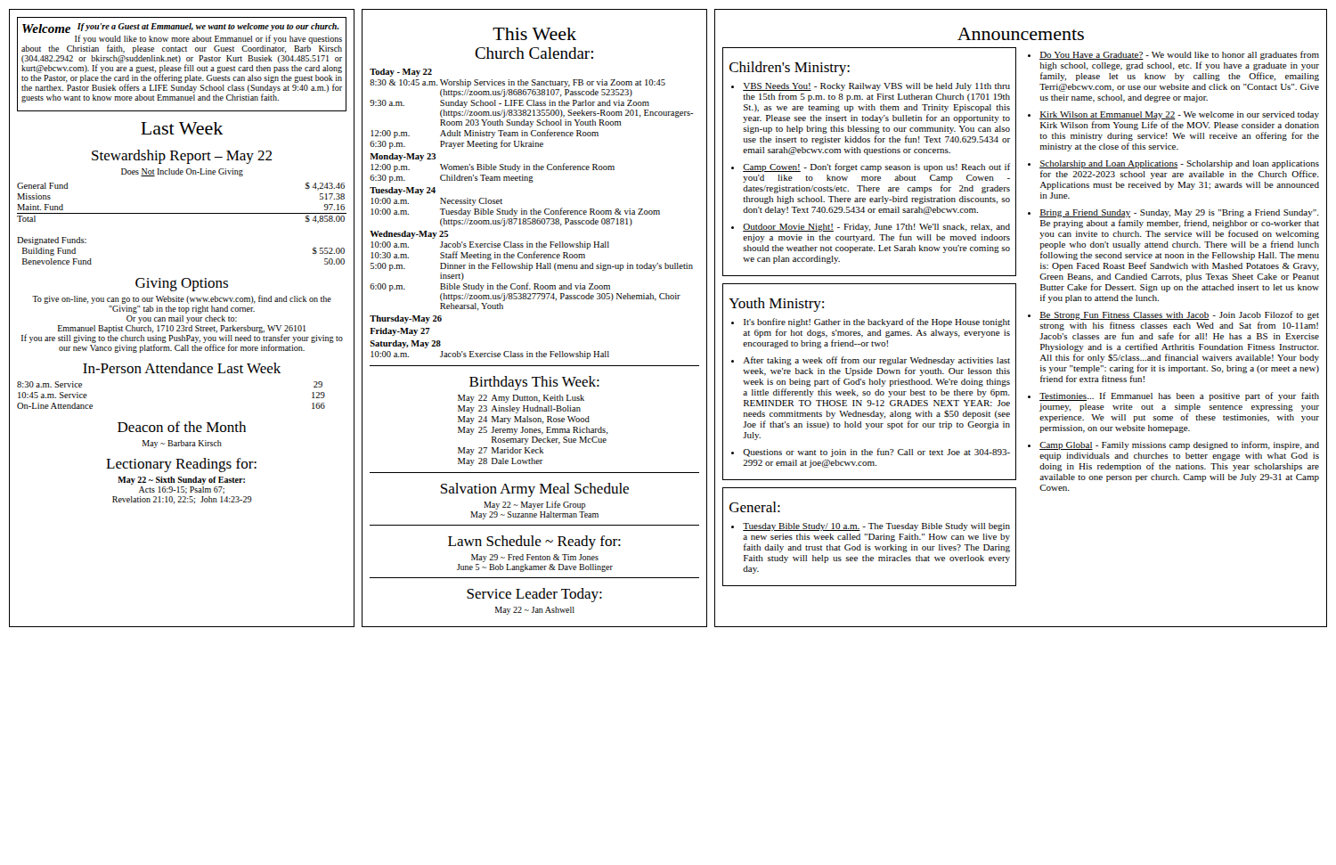Welcome If you're a Guest at Emmanuel, we want to welcome you to our church.
If you would like to know more about Emmanuel or if you have questions about the Christian faith, please contact our Guest Coordinator, Barb Kirsch (304.482.2942 or bkirsch@suddenlink.net) or Pastor Kurt Busiek (304.485.5171 or kurt@ebcwv.com). If you are a guest, please fill out a guest card then pass the card along to the Pastor, or place the card in the offering plate. Guests can also sign the guest book in the narthex. Pastor Busiek offers a LIFE Sunday School class (Sundays at 9:40 a.m.) for guests who want to know more about Emmanuel and the Christian faith.
Last Week
Stewardship Report – May 22
Does Not Include On-Line Giving
| General Fund | $ 4,243.46 |
| Missions | 517.38 |
| Maint. Fund | 97.16 |
| Total | $ 4,858.00 |
| Designated Funds: | |
| Building Fund | $ 552.00 |
| Benevolence Fund | 50.00 |
Giving Options
To give on-line, you can go to our Website (www.ebcwv.com), find and click on the "Giving" tab in the top right hand corner.
Or you can mail your check to:
Emmanuel Baptist Church, 1710 23rd Street, Parkersburg, WV 26101
If you are still giving to the church using PushPay, you will need to transfer your giving to our new Vanco giving platform. Call the office for more information.
In-Person Attendance Last Week
| 8:30 a.m. Service | 29 |
| 10:45 a.m. Service | 129 |
| On-Line Attendance | 166 |
Deacon of the Month
May ~ Barbara Kirsch
Lectionary Readings for:
May 22 ~ Sixth Sunday of Easter:
Acts 16:9-15; Psalm 67;
Revelation 21:10, 22:5; John 14:23-29
This Week
Church Calendar:
| Today - May 22 |
| 8:30 & 10:45 a.m. | Worship Services in the Sanctuary, FB or via Zoom at 10:45 (https://zoom.us/j/86867638107, Passcode 523523) |
| 9:30 a.m. | Sunday School - LIFE Class in the Parlor and via Zoom (https://zoom.us/j/83382135500), Seekers-Room 201, Encouragers-Room 203 Youth Sunday School in Youth Room |
| 12:00 p.m. | Adult Ministry Team in Conference Room |
| 6:30 p.m. | Prayer Meeting for Ukraine |
| Monday-May 23 |
| 12:00 p.m. | Women's Bible Study in the Conference Room |
| 6:30 p.m. | Children's Team meeting |
| Tuesday-May 24 |
| 10:00 a.m. | Necessity Closet |
| 10:00 a.m. | Tuesday Bible Study in the Conference Room & via Zoom (https://zoom.us/j/87185860738, Passcode 087181) |
| Wednesday-May 25 |
| 10:00 a.m. | Jacob's Exercise Class in the Fellowship Hall |
| 10:30 a.m. | Staff Meeting in the Conference Room |
| 5:00 p.m. | Dinner in the Fellowship Hall (menu and sign-up in today's bulletin insert) |
| 6:00 p.m. | Bible Study in the Conf. Room and via Zoom (https://zoom.us/j/8538277974, Passcode 305) Nehemiah, Choir Rehearsal, Youth |
| Thursday-May 26 |
| Friday-May 27 |
| Saturday, May 28 |
| 10:00 a.m. | Jacob's Exercise Class in the Fellowship Hall |
Birthdays This Week:
| May | 22 | Amy Dutton, Keith Lusk |
| May | 23 | Ainsley Hudnall-Bolian |
| May | 24 | Mary Malson, Rose Wood |
| May | 25 | Jeremy Jones, Emma Richards, Rosemary Decker, Sue McCue |
| May | 27 | Maridor Keck |
| May | 28 | Dale Lowther |
Salvation Army Meal Schedule
May 22 ~ Mayer Life Group
May 29 ~ Suzanne Halterman Team
Lawn Schedule ~ Ready for:
May 29 ~ Fred Fenton & Tim Jones
June 5 ~ Bob Langkamer & Dave Bollinger
Service Leader Today:
May 22 ~ Jan Ashwell
Announcements
Children's Ministry:
VBS Needs You! - Rocky Railway VBS will be held July 11th thru the 15th from 5 p.m. to 8 p.m. at First Lutheran Church (1701 19th St.), as we are teaming up with them and Trinity Episcopal this year. Please see the insert in today's bulletin for an opportunity to sign-up to help bring this blessing to our community. You can also use the insert to register kiddos for the fun! Text 740.629.5434 or email sarah@ebcwv.com with questions or concerns.
Camp Cowen! - Don't forget camp season is upon us! Reach out if you'd like to know more about Camp Cowen - dates/registration/costs/etc. There are camps for 2nd graders through high school. There are early-bird registration discounts, so don't delay! Text 740.629.5434 or email sarah@ebcwv.com.
Outdoor Movie Night! - Friday, June 17th! We'll snack, relax, and enjoy a movie in the courtyard. The fun will be moved indoors should the weather not cooperate. Let Sarah know you're coming so we can plan accordingly.
Youth Ministry:
It's bonfire night! Gather in the backyard of the Hope House tonight at 6pm for hot dogs, s'mores, and games. As always, everyone is encouraged to bring a friend--or two!
After taking a week off from our regular Wednesday activities last week, we're back in the Upside Down for youth. Our lesson this week is on being part of God's holy priesthood. We're doing things a little differently this week, so do your best to be there by 6pm. REMINDER TO THOSE IN 9-12 GRADES NEXT YEAR: Joe needs commitments by Wednesday, along with a $50 deposit (see Joe if that's an issue) to hold your spot for our trip to Georgia in July.
Questions or want to join in the fun? Call or text Joe at 304-893-2992 or email at joe@ebcwv.com.
General:
Tuesday Bible Study/ 10 a.m. - The Tuesday Bible Study will begin a new series this week called "Daring Faith." How can we live by faith daily and trust that God is working in our lives? The Daring Faith study will help us see the miracles that we overlook every day.
Do You Have a Graduate? - We would like to honor all graduates from high school, college, grad school, etc. If you have a graduate in your family, please let us know by calling the Office, emailing Terri@ebcwv.com, or use our website and click on "Contact Us". Give us their name, school, and degree or major.
Kirk Wilson at Emmanuel May 22 - We welcome in our serviced today Kirk Wilson from Young Life of the MOV. Please consider a donation to this ministry during service! We will receive an offering for the ministry at the close of this service.
Scholarship and Loan Applications - Scholarship and loan applications for the 2022-2023 school year are available in the Church Office. Applications must be received by May 31; awards will be announced in June.
Bring a Friend Sunday - Sunday, May 29 is "Bring a Friend Sunday". Be praying about a family member, friend, neighbor or co-worker that you can invite to church. The service will be focused on welcoming people who don't usually attend church. There will be a friend lunch following the second service at noon in the Fellowship Hall. The menu is: Open Faced Roast Beef Sandwich with Mashed Potatoes & Gravy, Green Beans, and Candied Carrots, plus Texas Sheet Cake or Peanut Butter Cake for Dessert. Sign up on the attached insert to let us know if you plan to attend the lunch.
Be Strong Fun Fitness Classes with Jacob - Join Jacob Filozof to get strong with his fitness classes each Wed and Sat from 10-11am! Jacob's classes are fun and safe for all! He has a BS in Exercise Physiology and is a certified Arthritis Foundation Fitness Instructor. All this for only $5/class...and financial waivers available! Your body is your "temple": caring for it is important. So, bring a (or meet a new) friend for extra fitness fun!
Testimonies... If Emmanuel has been a positive part of your faith journey, please write out a simple sentence expressing your experience. We will put some of these testimonies, with your permission, on our website homepage.
Camp Global - Family missions camp designed to inform, inspire, and equip individuals and churches to better engage with what God is doing in His redemption of the nations. This year scholarships are available to one person per church. Camp will be July 29-31 at Camp Cowen.